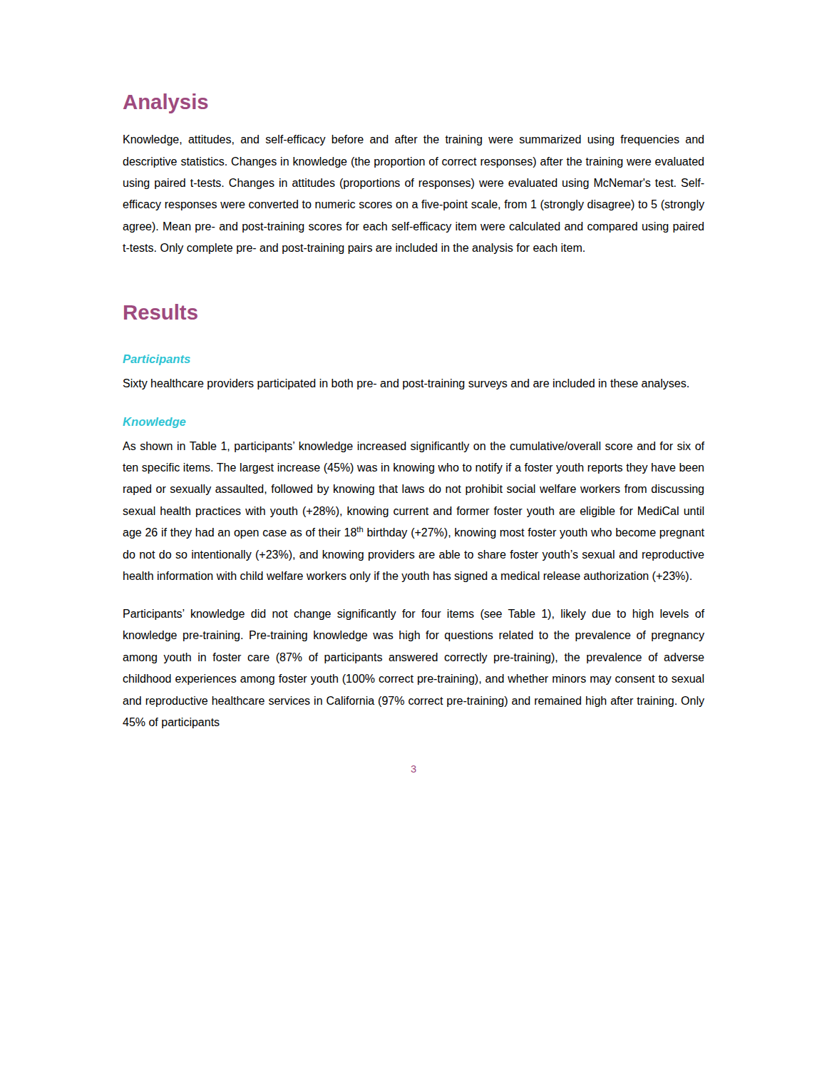Analysis
Knowledge, attitudes, and self-efficacy before and after the training were summarized using frequencies and descriptive statistics. Changes in knowledge (the proportion of correct responses) after the training were evaluated using paired t-tests. Changes in attitudes (proportions of responses) were evaluated using McNemar's test. Self-efficacy responses were converted to numeric scores on a five-point scale, from 1 (strongly disagree) to 5 (strongly agree). Mean pre- and post-training scores for each self-efficacy item were calculated and compared using paired t-tests. Only complete pre- and post-training pairs are included in the analysis for each item.
Results
Participants
Sixty healthcare providers participated in both pre- and post-training surveys and are included in these analyses.
Knowledge
As shown in Table 1, participants’ knowledge increased significantly on the cumulative/overall score and for six of ten specific items. The largest increase (45%) was in knowing who to notify if a foster youth reports they have been raped or sexually assaulted, followed by knowing that laws do not prohibit social welfare workers from discussing sexual health practices with youth (+28%), knowing current and former foster youth are eligible for MediCal until age 26 if they had an open case as of their 18th birthday (+27%), knowing most foster youth who become pregnant do not do so intentionally (+23%), and knowing providers are able to share foster youth’s sexual and reproductive health information with child welfare workers only if the youth has signed a medical release authorization (+23%).
Participants’ knowledge did not change significantly for four items (see Table 1), likely due to high levels of knowledge pre-training. Pre-training knowledge was high for questions related to the prevalence of pregnancy among youth in foster care (87% of participants answered correctly pre-training), the prevalence of adverse childhood experiences among foster youth (100% correct pre-training), and whether minors may consent to sexual and reproductive healthcare services in California (97% correct pre-training) and remained high after training. Only 45% of participants
3